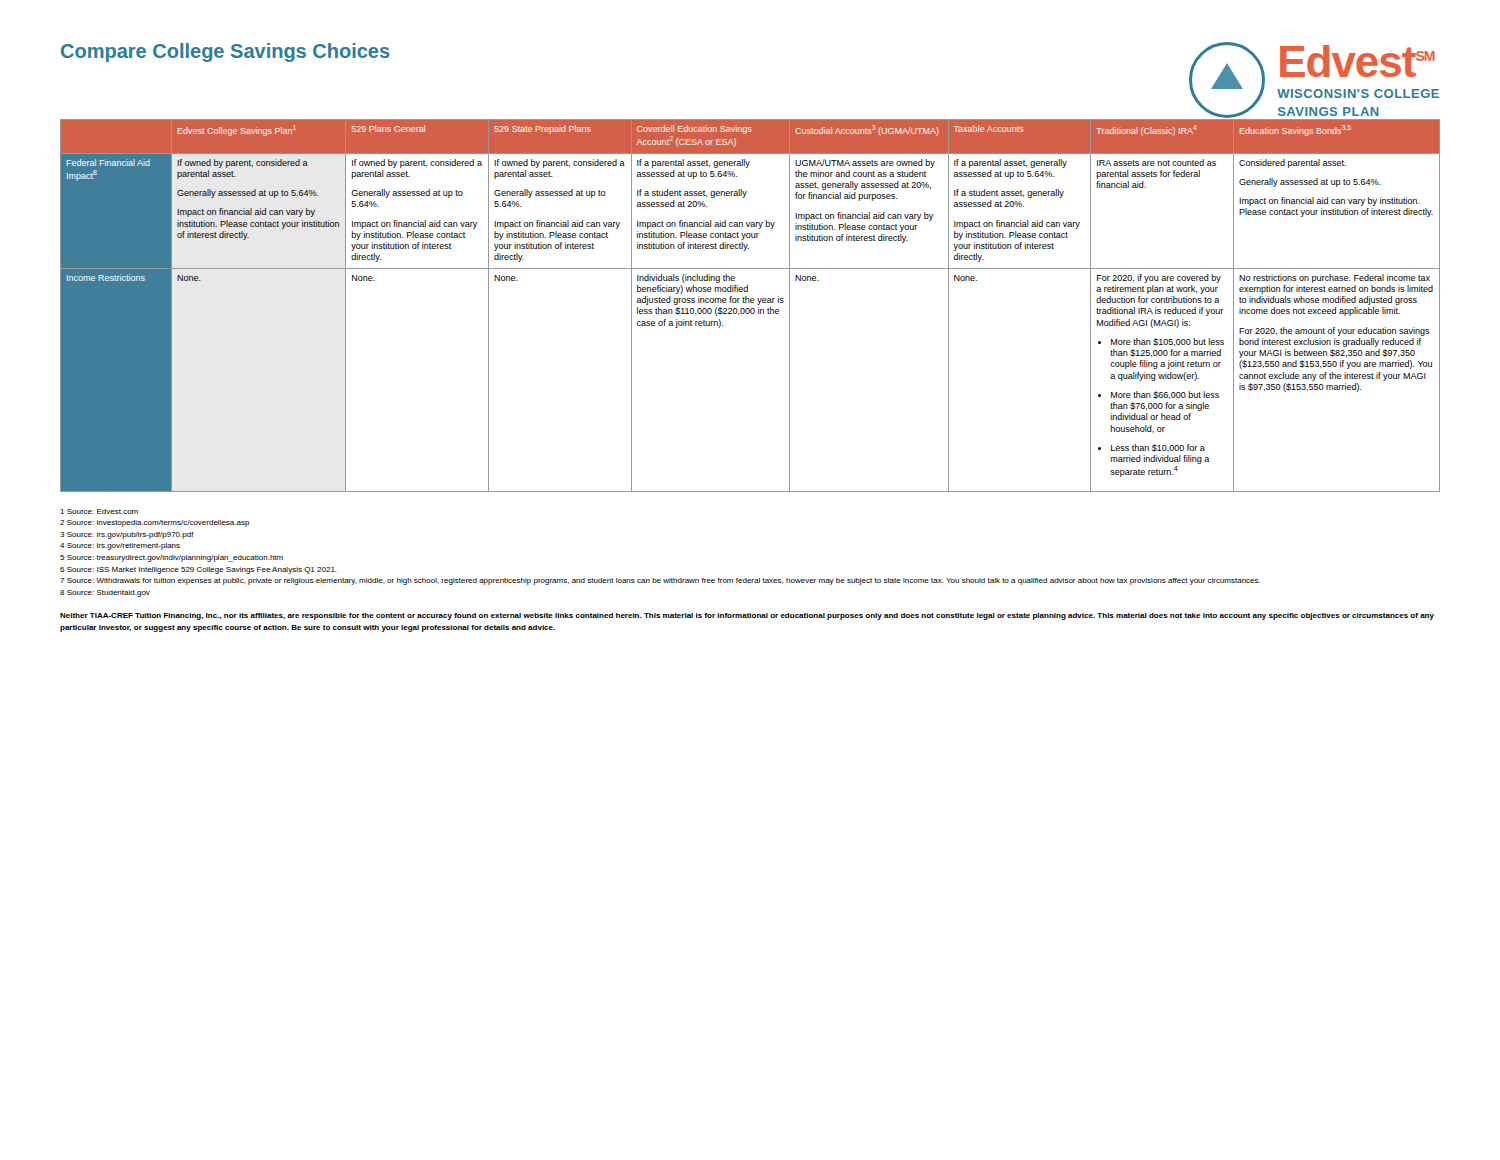Compare College Savings Choices
EdvestSM
WISCONSIN'S COLLEGE
SAVINGS PLAN
| | Edvest College Savings Plan 1 | 529 Plans General | 529 State Prepaid Plans | Coverdell Education Savings Account 2 (CESA or ESA) | Custodial Accounts 3 (UGMA/UTMA) | Taxable Accounts | Traditional (Classic) IRA 4 | Education Savings Bonds 3,5 |
| --- | --- | --- | --- | --- | --- | --- | --- | --- |
| Federal Financial Aid Impact 8 | If owned by parent, considered a parental asset. Generally assessed at up to 5.64%. Impact on financial aid can vary by institution. Please contact your institution of interest directly. | If owned by parent, considered a parental asset. Generally assessed at up to 5.64%. Impact on financial aid can vary by institution. Please contact your institution of interest directly. | If owned by parent, considered a parental asset. Generally assessed at up to 5.64%. Impact on financial aid can vary by institution. Please contact your institution of interest directly. | If a parental asset, generally assessed at up to 5.64%. If a student asset, generally assessed at 20%. Impact on financial aid can vary by institution. Please contact your institution of interest directly. | UGMA/UTMA assets are owned by the minor and count as a student asset, generally assessed at 20%, for financial aid purposes. Impact on financial aid can vary by institution. Please contact your institution of interest directly. | If a parental asset, generally assessed at up to 5.64%. If a student asset, generally assessed at 20%. Impact on financial aid can vary by institution. Please contact your institution of interest directly. | IRA assets are not counted as parental assets for federal financial aid. | Considered parental asset. Generally assessed at up to 5.64%. Impact on financial aid can vary by institution. Please contact your institution of interest directly. |
| Income Restrictions | None. | None. | None. | Individuals (including the beneficiary) whose modified adjusted gross income for the year is less than $110,000 ($220,000 in the case of a joint return). | None. | None. | For 2020, if you are covered by a retirement plan at work, your deduction for contributions to a traditional IRA is reduced if your Modified AGI (MAGI) is: More than $105,000 but less than $125,000 for a married couple filing a joint return or a qualifying widow(er). More than $66,000 but less than $76,000 for a single individual or head of household, or Less than $10,000 for a married individual filing a separate return. 4 | No restrictions on purchase. Federal income tax exemption for interest earned on bonds is limited to individuals whose modified adjusted gross income does not exceed applicable limit. For 2020, the amount of your education savings bond interest exclusion is gradually reduced if your MAGI is between $82,350 and $97,350 ($123,550 and $153,550 if you are married). You cannot exclude any of the interest if your MAGI is $97,350 ($153,550 married). |
1 Source: Edvest.com
2 Source: investopedia.com/terms/c/coverdellesa.asp
3 Source: irs.gov/pub/irs-pdf/p970.pdf
4 Source: irs.gov/retirement-plans
5 Source: treasurydirect.gov/indiv/planning/plan_education.htm
6 Source: ISS Market Intelligence 529 College Savings Fee Analysis Q1 2021.
7 Source: Withdrawals for tuition expenses at public, private or religious elementary, middle, or high school, registered apprenticeship programs, and student loans can be withdrawn free from federal taxes, however may be subject to state income tax. You should talk to a qualified advisor about how tax provisions affect your circumstances.
8 Source: Studentaid.gov
Neither TIAA-CREF Tuition Financing, Inc., nor its affiliates, are responsible for the content or accuracy found on external website links contained herein. This material is for informational or educational purposes only and does not constitute legal or estate planning advice. This material does not take into account any specific objectives or circumstances of any particular investor, or suggest any specific course of action. Be sure to consult with your legal professional for details and advice.